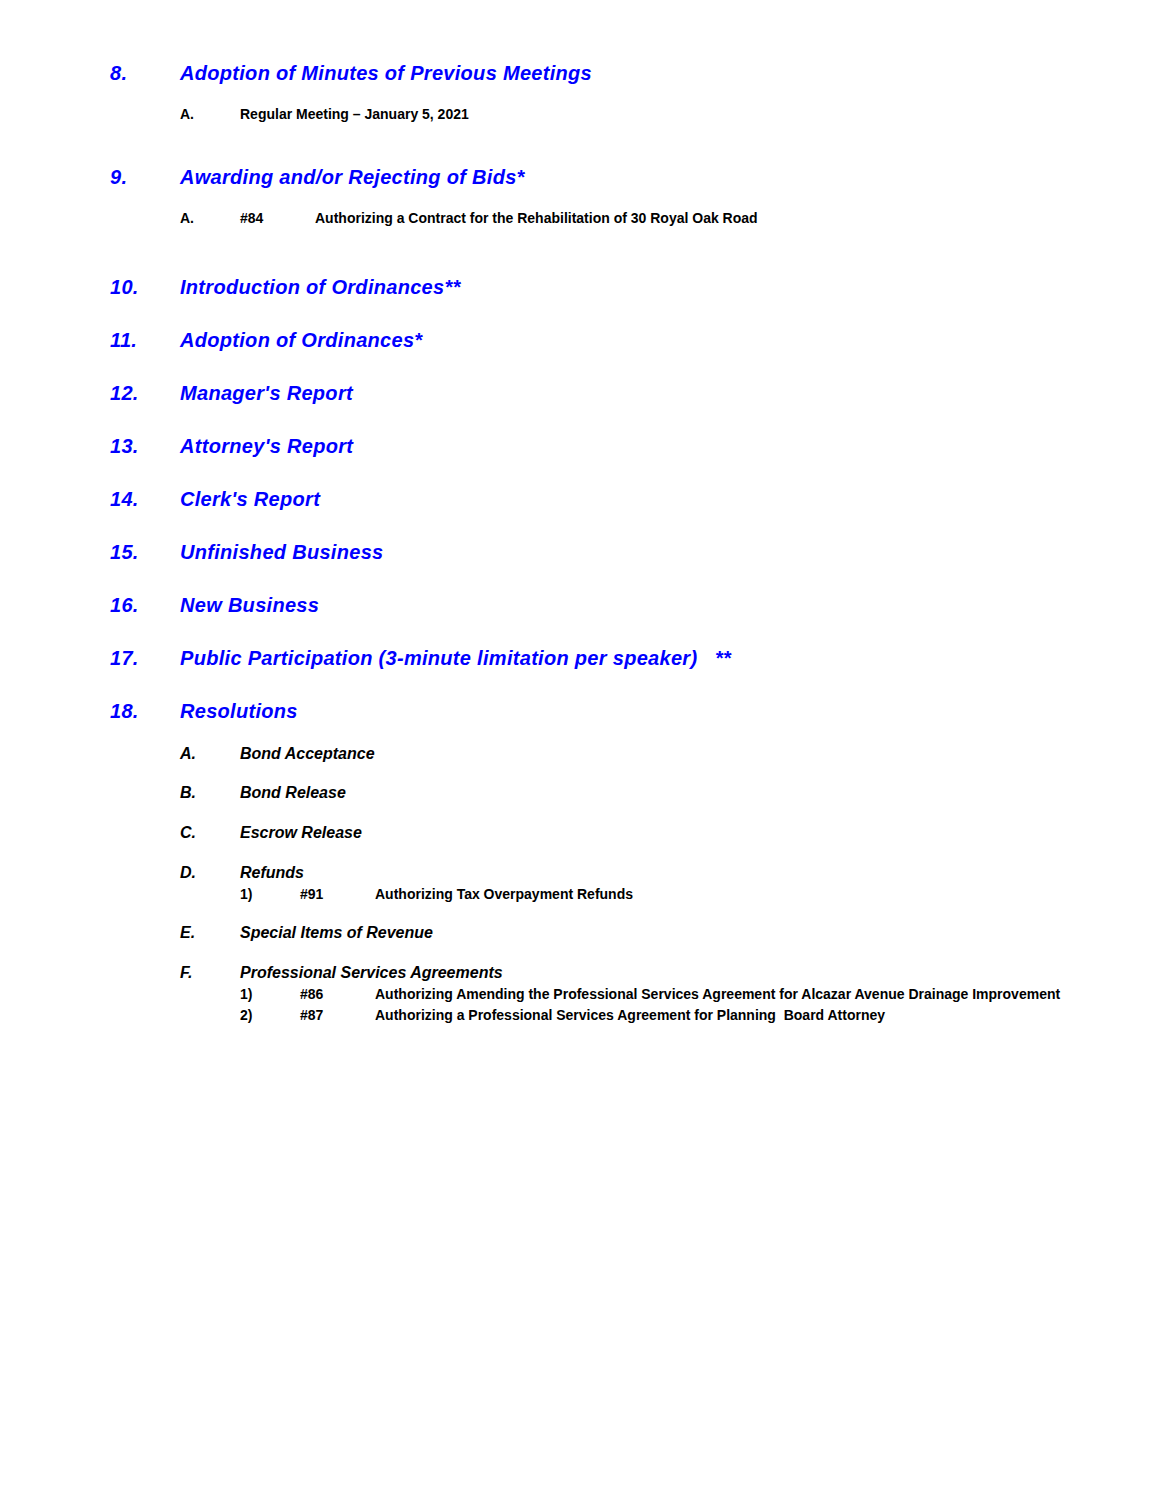8. Adoption of Minutes of Previous Meetings
A. Regular Meeting – January 5, 2021
9. Awarding and/or Rejecting of Bids*
A.#84 Authorizing a Contract for the Rehabilitation of 30 Royal Oak Road
10. Introduction of Ordinances**
11. Adoption of Ordinances*
12. Manager's Report
13. Attorney's Report
14. Clerk's Report
15. Unfinished Business
16. New Business
17. Public Participation (3-minute limitation per speaker) **
18. Resolutions
A. Bond Acceptance
B. Bond Release
C. Escrow Release
D. Refunds
1)#91 Authorizing Tax Overpayment Refunds
E. Special Items of Revenue
F. Professional Services Agreements
1)#86 Authorizing Amending the Professional Services Agreement for Alcazar Avenue Drainage Improvement
2)#87 Authorizing a Professional Services Agreement for Planning Board Attorney